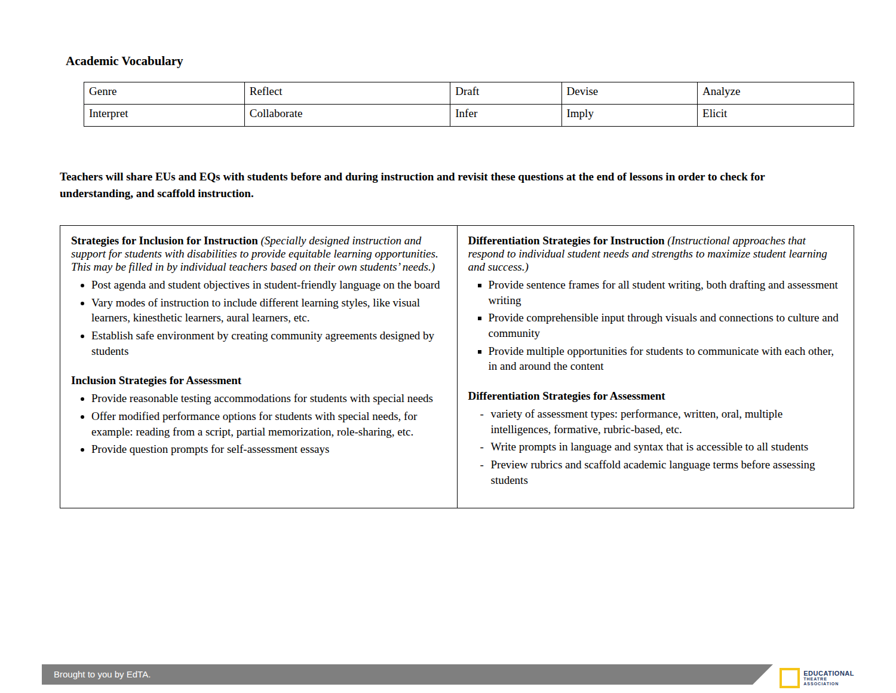Academic Vocabulary
| Genre | Reflect | Draft | Devise | Analyze |
| Interpret | Collaborate | Infer | Imply | Elicit |
Teachers will share EUs and EQs with students before and during instruction and revisit these questions at the end of lessons in order to check for understanding, and scaffold instruction.
| Strategies for Inclusion for Instruction (Specially designed instruction and support for students with disabilities to provide equitable learning opportunities. This may be filled in by individual teachers based on their own students’ needs.) Post agenda and student objectives in student-friendly language on the board Vary modes of instruction to include different learning styles, like visual learners, kinesthetic learners, aural learners, etc. Establish safe environment by creating community agreements designed by students Inclusion Strategies for Assessment Provide reasonable testing accommodations for students with special needs Offer modified performance options for students with special needs, for example: reading from a script, partial memorization, role-sharing, etc. Provide question prompts for self-assessment essays | Differentiation Strategies for Instruction (Instructional approaches that respond to individual student needs and strengths to maximize student learning and success.) Provide sentence frames for all student writing, both drafting and assessment writing Provide comprehensible input through visuals and connections to culture and community Provide multiple opportunities for students to communicate with each other, in and around the content Differentiation Strategies for Assessment variety of assessment types: performance, written, oral, multiple intelligences, formative, rubric-based, etc. Write prompts in language and syntax that is accessible to all students Preview rubrics and scaffold academic language terms before assessing students |
Brought to you by EdTA.
EDUCATIONALTHEATRE ASSOCIATION